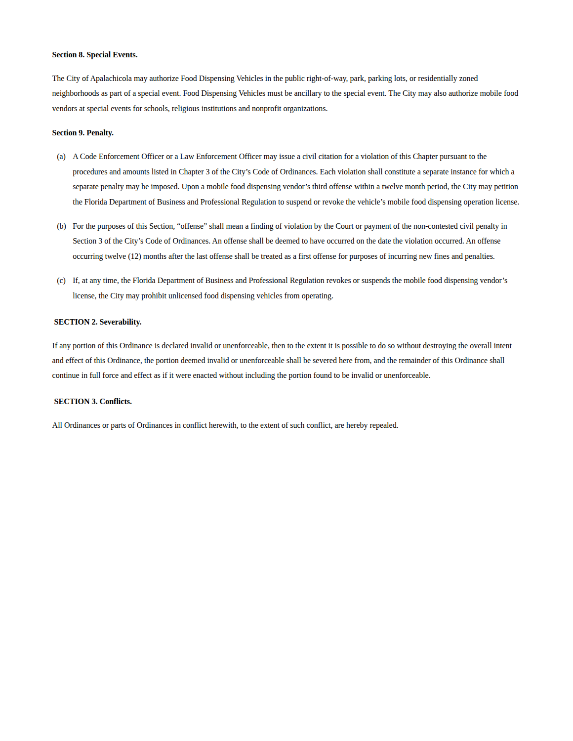Section 8. Special Events.
The City of Apalachicola may authorize Food Dispensing Vehicles in the public right-of-way, park, parking lots, or residentially zoned neighborhoods as part of a special event. Food Dispensing Vehicles must be ancillary to the special event. The City may also authorize mobile food vendors at special events for schools, religious institutions and nonprofit organizations.
Section 9. Penalty.
(a) A Code Enforcement Officer or a Law Enforcement Officer may issue a civil citation for a violation of this Chapter pursuant to the procedures and amounts listed in Chapter 3 of the City’s Code of Ordinances. Each violation shall constitute a separate instance for which a separate penalty may be imposed. Upon a mobile food dispensing vendor’s third offense within a twelve month period, the City may petition the Florida Department of Business and Professional Regulation to suspend or revoke the vehicle’s mobile food dispensing operation license.
(b) For the purposes of this Section, “offense” shall mean a finding of violation by the Court or payment of the non-contested civil penalty in Section 3 of the City’s Code of Ordinances. An offense shall be deemed to have occurred on the date the violation occurred. An offense occurring twelve (12) months after the last offense shall be treated as a first offense for purposes of incurring new fines and penalties.
(c) If, at any time, the Florida Department of Business and Professional Regulation revokes or suspends the mobile food dispensing vendor’s license, the City may prohibit unlicensed food dispensing vehicles from operating.
SECTION 2. Severability.
If any portion of this Ordinance is declared invalid or unenforceable, then to the extent it is possible to do so without destroying the overall intent and effect of this Ordinance, the portion deemed invalid or unenforceable shall be severed here from, and the remainder of this Ordinance shall continue in full force and effect as if it were enacted without including the portion found to be invalid or unenforceable.
SECTION 3. Conflicts.
All Ordinances or parts of Ordinances in conflict herewith, to the extent of such conflict, are hereby repealed.